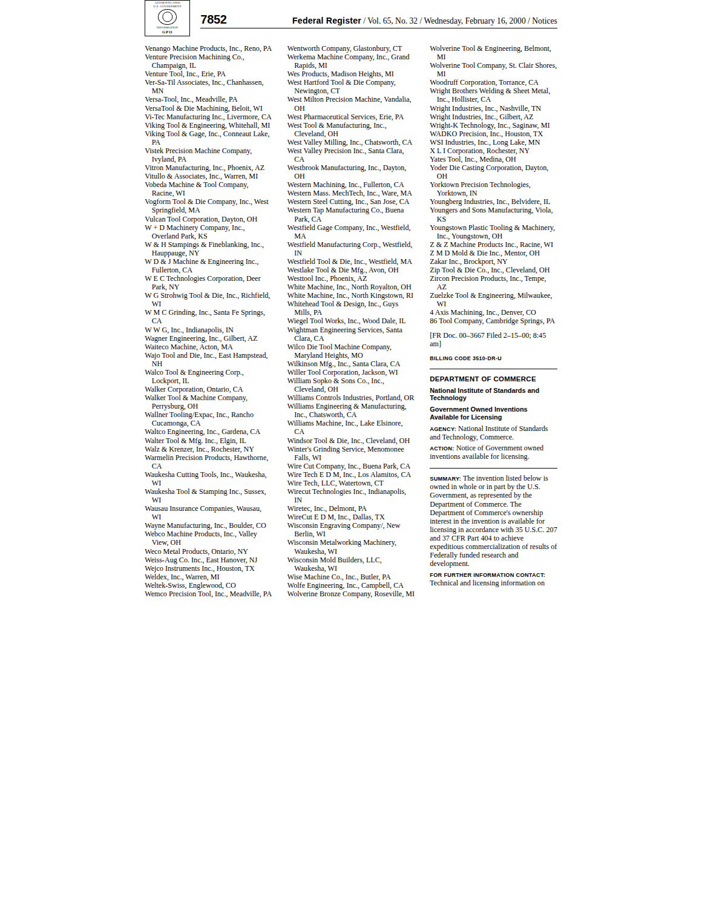AUTHENTICATED
U.S. GOVERNMENT
INFORMATION
GPO
7852
Federal Register / Vol. 65, No. 32 / Wednesday, February 16, 2000 / Notices
Venango Machine Products, Inc., Reno, PA
Venture Precision Machining Co., Champaign, IL
Venture Tool, Inc., Erie, PA
Ver-Sa-Til Associates, Inc., Chanhassen, MN
Versa-Tool, Inc., Meadville, PA
VersaTool & Die Machining, Beloit, WI
Vi-Tec Manufacturing Inc., Livermore, CA
Viking Tool & Engineering, Whitehall, MI
Viking Tool & Gage, Inc., Conneaut Lake, PA
Vistek Precision Machine Company, Ivyland, PA
Vitron Manufacturing, Inc., Phoenix, AZ
Vitullo & Associates, Inc., Warren, MI
Vobeda Machine & Tool Company, Racine, WI
Vogform Tool & Die Company, Inc., West Springfield, MA
Vulcan Tool Corporation, Dayton, OH
W + D Machinery Company, Inc., Overland Park, KS
W & H Stampings & Fineblanking, Inc., Hauppauge, NY
W D & J Machine & Engineering Inc., Fullerton, CA
W E C Technologies Corporation, Deer Park, NY
W G Strohwig Tool & Die, Inc., Richfield, WI
W M C Grinding, Inc., Santa Fe Springs, CA
W W G, Inc., Indianapolis, IN
Wagner Engineering, Inc., Gilbert, AZ
Waiteco Machine, Acton, MA
Wajo Tool and Die, Inc., East Hampstead, NH
Walco Tool & Engineering Corp., Lockport, IL
Walker Corporation, Ontario, CA
Walker Tool & Machine Company, Perrysburg, OH
Wallner Tooling/Expac, Inc., Rancho Cucamonga, CA
Waltco Engineering, Inc., Gardena, CA
Walter Tool & Mfg. Inc., Elgin, IL
Walz & Krenzer, Inc., Rochester, NY
Warmelin Precision Products, Hawthorne, CA
Waukesha Cutting Tools, Inc., Waukesha, WI
Waukesha Tool & Stamping Inc., Sussex, WI
Wausau Insurance Companies, Wausau, WI
Wayne Manufacturing, Inc., Boulder, CO
Webco Machine Products, Inc., Valley View, OH
Weco Metal Products, Ontario, NY
Weiss-Aug Co. Inc., East Hanover, NJ
Wejco Instruments Inc., Houston, TX
Weldex, Inc., Warren, MI
Weltek-Swiss, Englewood, CO
Wemco Precision Tool, Inc., Meadville, PA
Wentworth Company, Glastonbury, CT
Werkema Machine Company, Inc., Grand Rapids, MI
Wes Products, Madison Heights, MI
West Hartford Tool & Die Company, Newington, CT
West Milton Precision Machine, Vandalia, OH
West Pharmaceutical Services, Erie, PA
West Tool & Manufacturing, Inc., Cleveland, OH
West Valley Milling, Inc., Chatsworth, CA
West Valley Precision Inc., Santa Clara, CA
Westbrook Manufacturing, Inc., Dayton, OH
Western Machining, Inc., Fullerton, CA
Western Mass. MechTech, Inc., Ware, MA
Western Steel Cutting, Inc., San Jose, CA
Western Tap Manufacturing Co., Buena Park, CA
Westfield Gage Company, Inc., Westfield, MA
Westfield Manufacturing Corp., Westfield, IN
Westfield Tool & Die, Inc., Westfield, MA
Westlake Tool & Die Mfg., Avon, OH
Westtool Inc., Phoenix, AZ
White Machine, Inc., North Royalton, OH
White Machine, Inc., North Kingstown, RI
Whitehead Tool & Design, Inc., Guys Mills, PA
Wiegel Tool Works, Inc., Wood Dale, IL
Wightman Engineering Services, Santa Clara, CA
Wilco Die Tool Machine Company, Maryland Heights, MO
Wilkinson Mfg., Inc., Santa Clara, CA
Willer Tool Corporation, Jackson, WI
William Sopko & Sons Co., Inc., Cleveland, OH
Williams Controls Industries, Portland, OR
Williams Engineering & Manufacturing, Inc., Chatsworth, CA
Williams Machine, Inc., Lake Elsinore, CA
Windsor Tool & Die, Inc., Cleveland, OH
Winter's Grinding Service, Menomonee Falls, WI
Wire Cut Company, Inc., Buena Park, CA
Wire Tech E D M, Inc., Los Alamitos, CA
Wire Tech, LLC, Watertown, CT
Wirecut Technologies Inc., Indianapolis, IN
Wiretec, Inc., Delmont, PA
WireCut E D M, Inc., Dallas, TX
Wisconsin Engraving Company/, New Berlin, WI
Wisconsin Metalworking Machinery, Waukesha, WI
Wisconsin Mold Builders, LLC, Waukesha, WI
Wise Machine Co., Inc., Butler, PA
Wolfe Engineering, Inc., Campbell, CA
Wolverine Bronze Company, Roseville, MI
Wolverine Tool & Engineering, Belmont, MI
Wolverine Tool Company, St. Clair Shores, MI
Woodruff Corporation, Torrance, CA
Wright Brothers Welding & Sheet Metal, Inc., Hollister, CA
Wright Industries, Inc., Nashville, TN
Wright Industries, Inc., Gilbert, AZ
Wright-K Technology, Inc., Saginaw, MI
WADKO Precision, Inc., Houston, TX
WSI Industries, Inc., Long Lake, MN
X L I Corporation, Rochester, NY
Yates Tool, Inc., Medina, OH
Yoder Die Casting Corporation, Dayton, OH
Yorktown Precision Technologies, Yorktown, IN
Youngberg Industries, Inc., Belvidere, IL
Youngers and Sons Manufacturing, Viola, KS
Youngstown Plastic Tooling & Machinery, Inc., Youngstown, OH
Z & Z Machine Products Inc., Racine, WI
Z M D Mold & Die Inc., Mentor, OH
Zakar Inc., Brockport, NY
Zip Tool & Die Co., Inc., Cleveland, OH
Zircon Precision Products, Inc., Tempe, AZ
Zuelzke Tool & Engineering, Milwaukee, WI
4 Axis Machining, Inc., Denver, CO
86 Tool Company, Cambridge Springs, PA
[FR Doc. 00–3667 Filed 2–15–00; 8:45 am]
BILLING CODE 3510-DR-U
DEPARTMENT OF COMMERCE
National Institute of Standards and Technology
Government Owned Inventions Available for Licensing
AGENCY: National Institute of Standards and Technology, Commerce.
ACTION: Notice of Government owned inventions available for licensing.
SUMMARY: The invention listed below is owned in whole or in part by the U.S. Government, as represented by the Department of Commerce. The Department of Commerce's ownership interest in the invention is available for licensing in accordance with 35 U.S.C. 207 and 37 CFR Part 404 to achieve expeditious commercialization of results of Federally funded research and development.
FOR FURTHER INFORMATION CONTACT: Technical and licensing information on